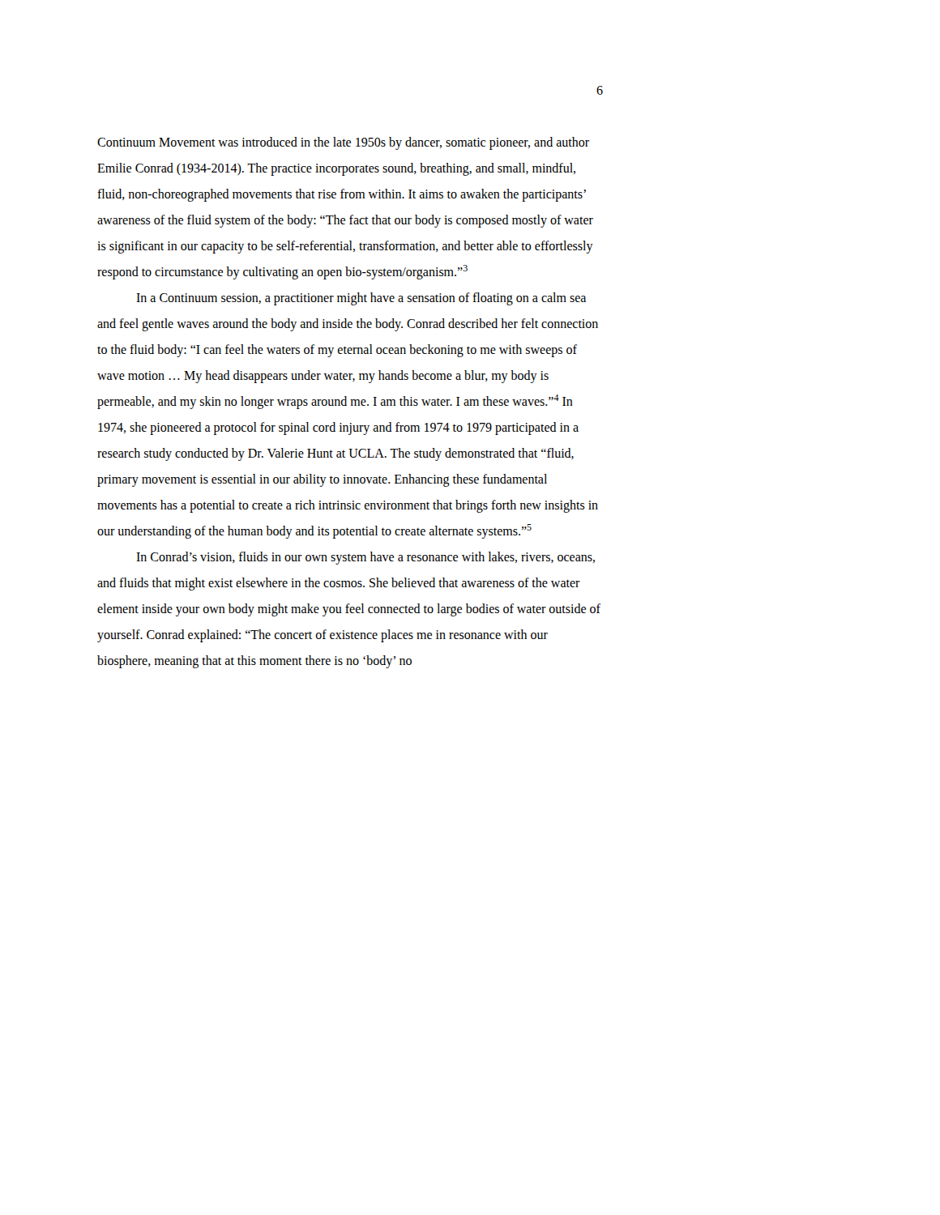6
Continuum Movement was introduced in the late 1950s by dancer, somatic pioneer, and author Emilie Conrad (1934-2014). The practice incorporates sound, breathing, and small, mindful, fluid, non-choreographed movements that rise from within. It aims to awaken the participants’ awareness of the fluid system of the body: “The fact that our body is composed mostly of water is significant in our capacity to be self-referential, transformation, and better able to effortlessly respond to circumstance by cultivating an open bio-system/organism.”3
In a Continuum session, a practitioner might have a sensation of floating on a calm sea and feel gentle waves around the body and inside the body. Conrad described her felt connection to the fluid body: “I can feel the waters of my eternal ocean beckoning to me with sweeps of wave motion … My head disappears under water, my hands become a blur, my body is permeable, and my skin no longer wraps around me. I am this water. I am these waves.”4 In 1974, she pioneered a protocol for spinal cord injury and from 1974 to 1979 participated in a research study conducted by Dr. Valerie Hunt at UCLA. The study demonstrated that “fluid, primary movement is essential in our ability to innovate. Enhancing these fundamental movements has a potential to create a rich intrinsic environment that brings forth new insights in our understanding of the human body and its potential to create alternate systems.”5
In Conrad’s vision, fluids in our own system have a resonance with lakes, rivers, oceans, and fluids that might exist elsewhere in the cosmos. She believed that awareness of the water element inside your own body might make you feel connected to large bodies of water outside of yourself. Conrad explained: “The concert of existence places me in resonance with our biosphere, meaning that at this moment there is no ‘body’ no